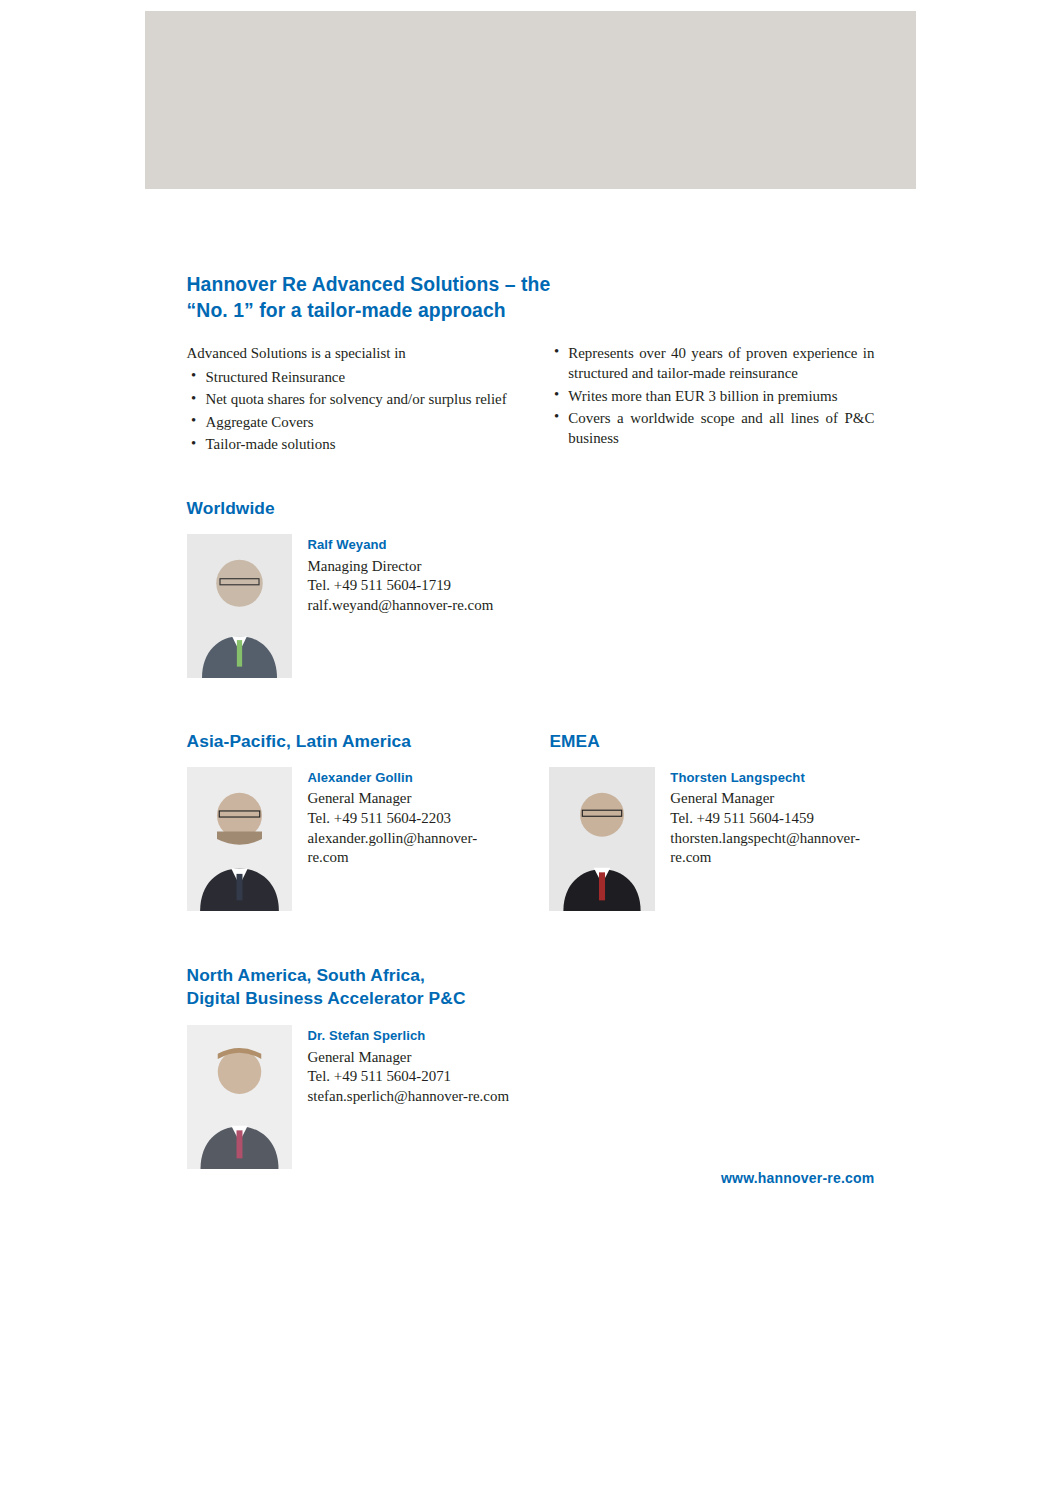Hannover Re Advanced Solutions – the
“No. 1” for a tailor-made approach
Advanced Solutions is a specialist in
Structured Reinsurance
Net quota shares for solvency and/or surplus relief
Aggregate Covers
Tailor-made solutions
Represents over 40 years of proven experience in structured and tailor-made reinsurance
Writes more than EUR 3 billion in premiums
Covers a worldwide scope and all lines of P&C business
Worldwide
Ralf Weyand
Managing Director
Tel. +49 511 5604-1719
ralf.weyand@hannover-re.com
Asia-Pacific, Latin America
Alexander Gollin
General Manager
Tel. +49 511 5604-2203
alexander.gollin@hannover-re.com
EMEA
Thorsten Langspecht
General Manager
Tel. +49 511 5604-1459
thorsten.langspecht@hannover-re.com
North America, South Africa,
Digital Business Accelerator P&C
Dr. Stefan Sperlich
General Manager
Tel. +49 511 5604-2071
stefan.sperlich@hannover-re.com
www.hannover-re.com